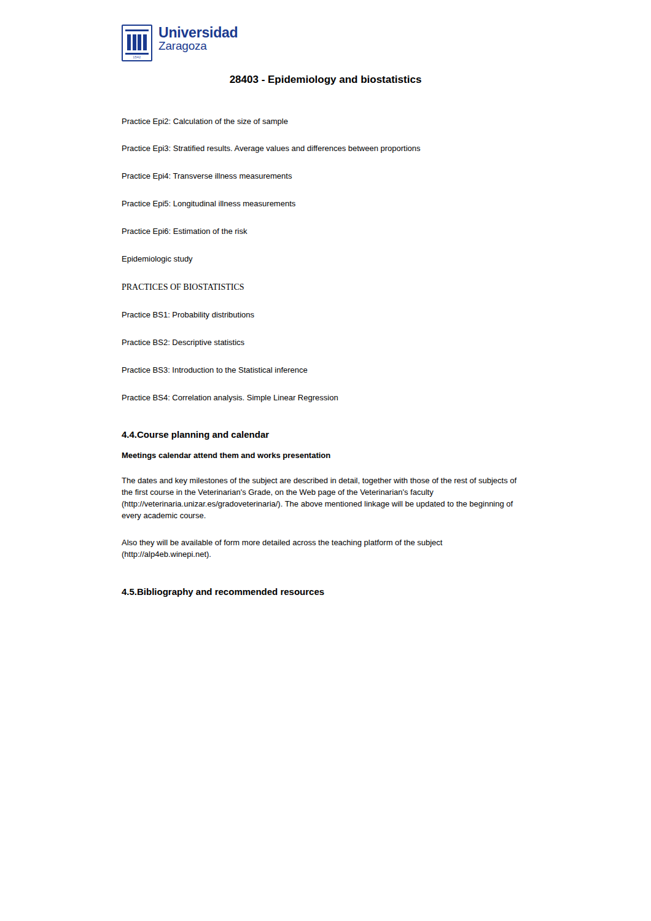1542
Universidad
Zaragoza
28403 - Epidemiology and biostatistics
Practice Epi2: Calculation of the size of sample
Practice Epi3: Stratified results. Average values and differences between proportions
Practice Epi4: Transverse illness measurements
Practice Epi5: Longitudinal illness measurements
Practice Epi6: Estimation of the risk
Epidemiologic study
PRACTICES OF BIOSTATISTICS
Practice BS1: Probability distributions
Practice BS2: Descriptive statistics
Practice BS3: Introduction to the Statistical inference
Practice BS4: Correlation analysis. Simple Linear Regression
4.4.Course planning and calendar
Meetings calendar attend them and works presentation
The dates and key milestones of the subject are described in detail, together with those of the rest of subjects of the first course in the Veterinarian's Grade, on the Web page of the Veterinarian's faculty (http://veterinaria.unizar.es/gradoveterinaria/). The above mentioned linkage will be updated to the beginning of every academic course.
Also they will be available of form more detailed across the teaching platform of the subject (http://alp4eb.winepi.net).
4.5.Bibliography and recommended resources